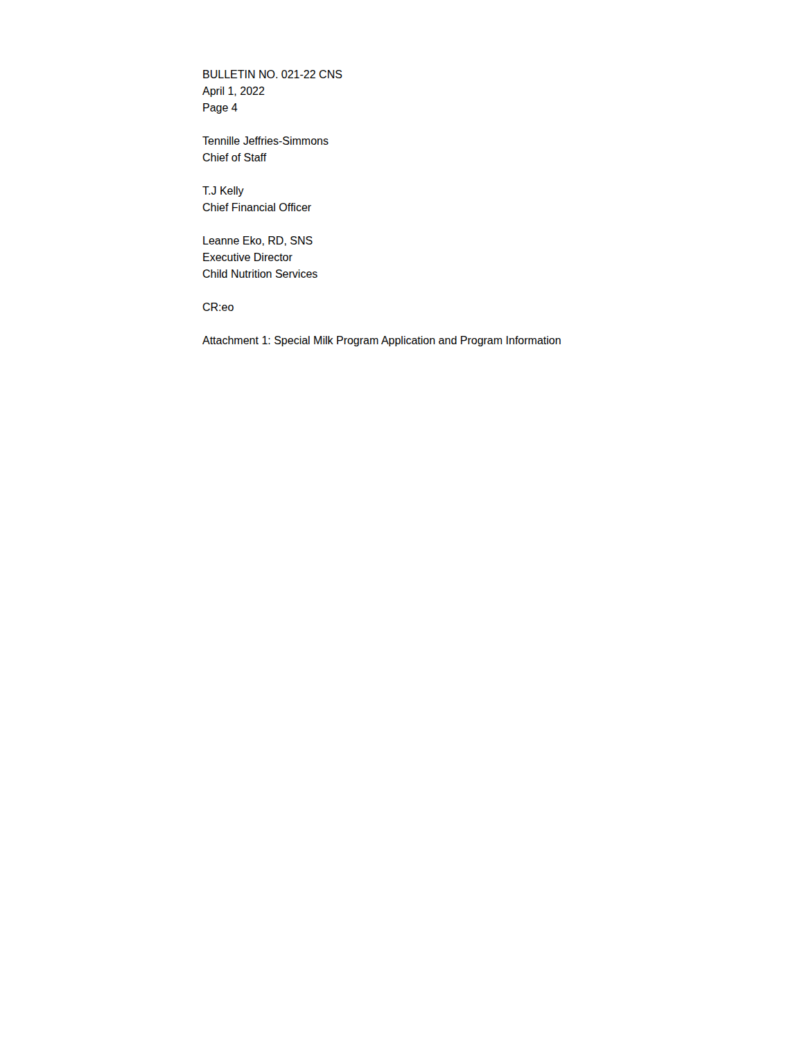BULLETIN NO. 021-22 CNS
April 1, 2022
Page 4
Tennille Jeffries-Simmons
Chief of Staff
T.J Kelly
Chief Financial Officer
Leanne Eko, RD, SNS
Executive Director
Child Nutrition Services
CR:eo
Attachment 1: Special Milk Program Application and Program Information